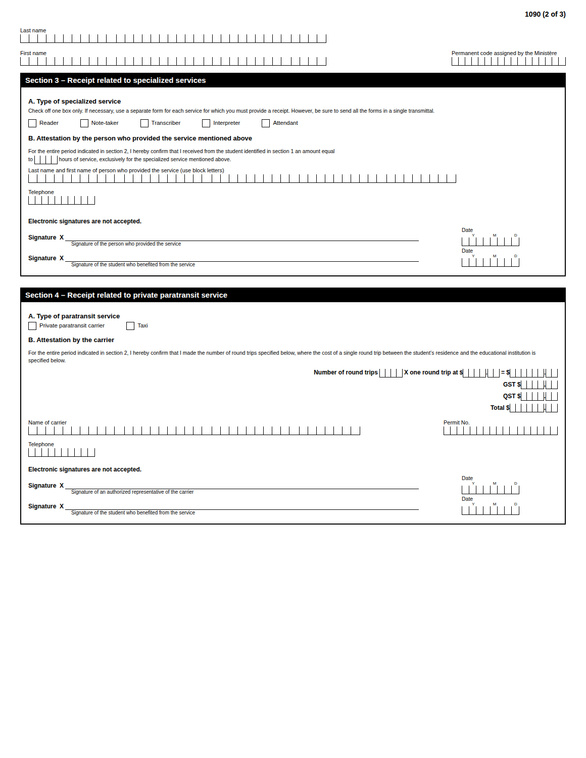1090 (2 of 3)
Last name
First name
Permanent code assigned by the Ministère
Section 3 – Receipt related to specialized services
A. Type of specialized service
Check off one box only. If necessary, use a separate form for each service for which you must provide a receipt. However, be sure to send all the forms in a single transmittal.
Reader Note-taker Transcriber Interpreter Attendant
B. Attestation by the person who provided the service mentioned above
For the entire period indicated in section 2, I hereby confirm that I received from the student identified in section 1 an amount equal
to hours of service, exclusively for the specialized service mentioned above.
Last name and first name of person who provided the service (use block letters)
Telephone
Electronic signatures are not accepted.
Signature X
Signature of the person who provided the service
Date
YMD
Signature X
Signature of the student who benefited from the service
Date
YMD
Section 4 – Receipt related to private paratransit service
A. Type of paratransit service
Private paratransit carrier Taxi
B. Attestation by the carrier
For the entire period indicated in section 2, I hereby confirm that I made the number of round trips specified below, where the cost of a single round trip between the student’s residence and the educational institution is specified below.
Number of round trips X one round trip at $ . = $ .
GST $ .
QST $ .
Total $ .
Name of carrier
Permit No.
Telephone
Electronic signatures are not accepted.
Signature X
Signature of an authorized representative of the carrier
Date
YMD
Signature X
Signature of the student who benefited from the service
Date
YMD